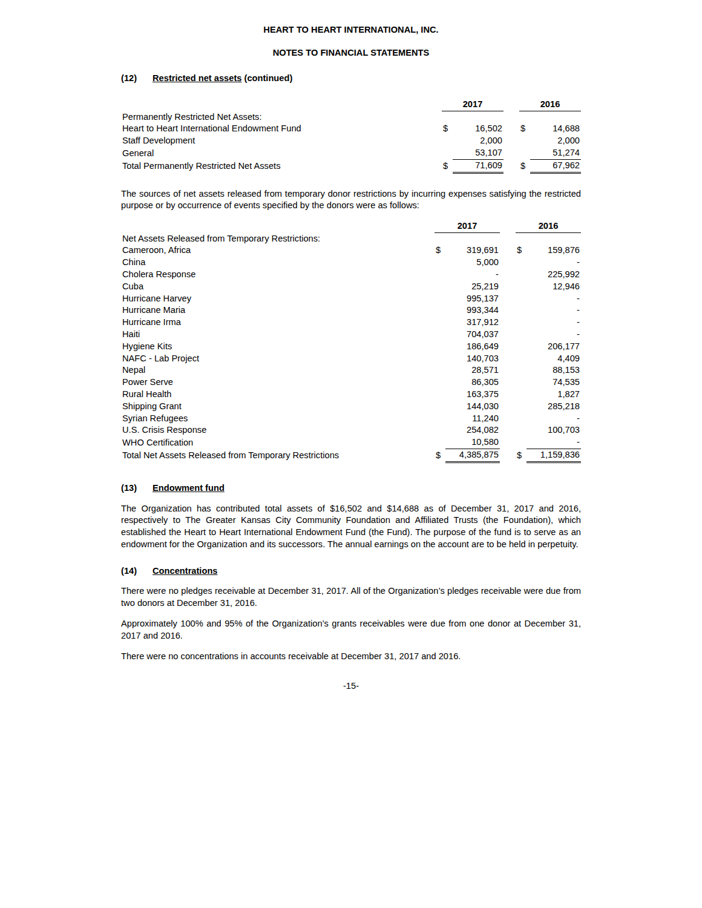HEART TO HEART INTERNATIONAL, INC.
NOTES TO FINANCIAL STATEMENTS
(12) Restricted net assets (continued)
| | | 2017 | | 2016 |
| Permanently Restricted Net Assets: | | | | | | |
| Heart to Heart International Endowment Fund | | $ | 16,502 | | $ | 14,688 |
| Staff Development | | | 2,000 | | | 2,000 |
| General | | | 53,107 | | | 51,274 |
| Total Permanently Restricted Net Assets | | $ | 71,609 | | $ | 67,962 |
The sources of net assets released from temporary donor restrictions by incurring expenses satisfying the restricted purpose or by occurrence of events specified by the donors were as follows:
| | | 2017 | | 2016 |
| Net Assets Released from Temporary Restrictions: | | | | | | |
| Cameroon, Africa | | $ | 319,691 | | $ | 159,876 |
| China | | | 5,000 | | | - |
| Cholera Response | | | - | | | 225,992 |
| Cuba | | | 25,219 | | | 12,946 |
| Hurricane Harvey | | | 995,137 | | | - |
| Hurricane Maria | | | 993,344 | | | - |
| Hurricane Irma | | | 317,912 | | | - |
| Haiti | | | 704,037 | | | - |
| Hygiene Kits | | | 186,649 | | | 206,177 |
| NAFC - Lab Project | | | 140,703 | | | 4,409 |
| Nepal | | | 28,571 | | | 88,153 |
| Power Serve | | | 86,305 | | | 74,535 |
| Rural Health | | | 163,375 | | | 1,827 |
| Shipping Grant | | | 144,030 | | | 285,218 |
| Syrian Refugees | | | 11,240 | | | - |
| U.S. Crisis Response | | | 254,082 | | | 100,703 |
| WHO Certification | | | 10,580 | | | - |
| Total Net Assets Released from Temporary Restrictions | | $ | 4,385,875 | | $ | 1,159,836 |
(13) Endowment fund
The Organization has contributed total assets of $16,502 and $14,688 as of December 31, 2017 and 2016, respectively to The Greater Kansas City Community Foundation and Affiliated Trusts (the Foundation), which established the Heart to Heart International Endowment Fund (the Fund). The purpose of the fund is to serve as an endowment for the Organization and its successors. The annual earnings on the account are to be held in perpetuity.
(14) Concentrations
There were no pledges receivable at December 31, 2017. All of the Organization’s pledges receivable were due from two donors at December 31, 2016.
Approximately 100% and 95% of the Organization’s grants receivables were due from one donor at December 31, 2017 and 2016.
There were no concentrations in accounts receivable at December 31, 2017 and 2016.
-15-